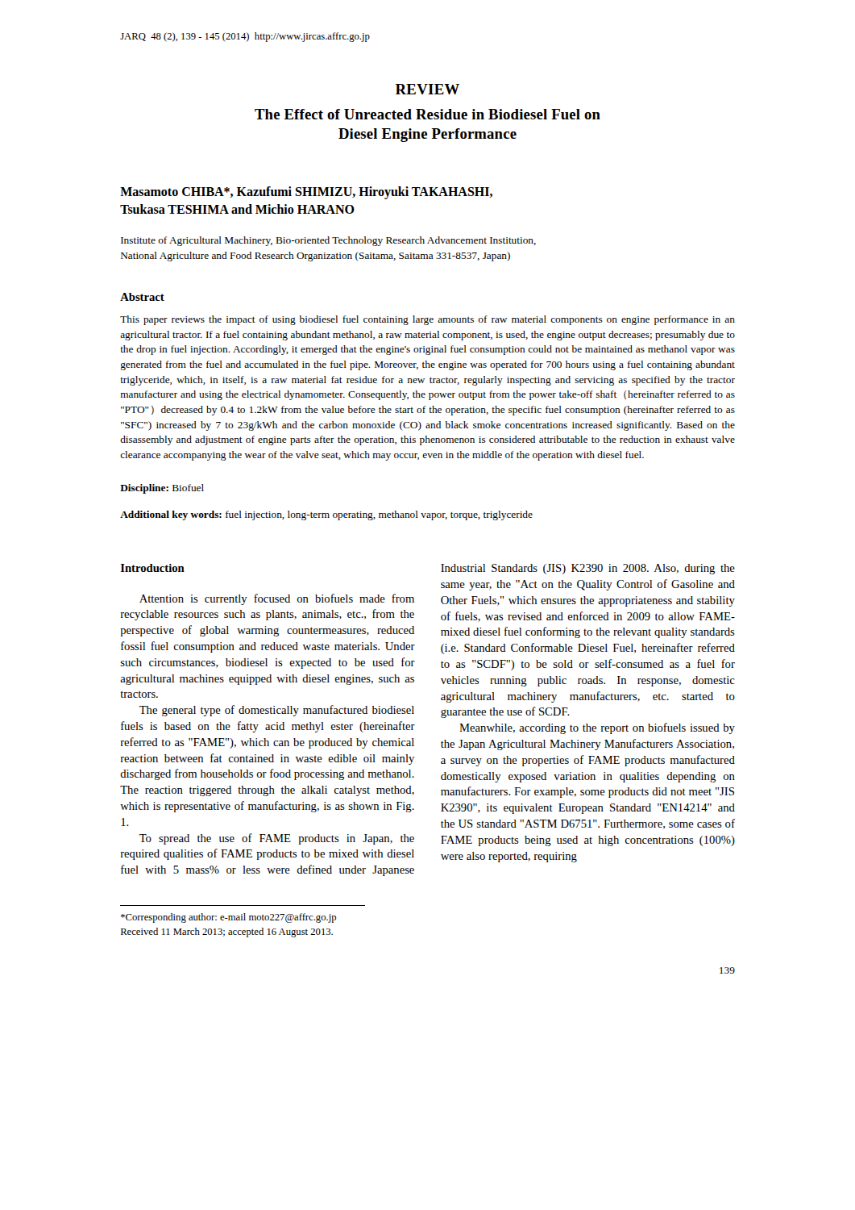JARQ 48 (2), 139 - 145 (2014) http://www.jircas.affrc.go.jp
REVIEW
The Effect of Unreacted Residue in Biodiesel Fuel on
Diesel Engine Performance
Masamoto CHIBA*, Kazufumi SHIMIZU, Hiroyuki TAKAHASHI,
Tsukasa TESHIMA and Michio HARANO
Institute of Agricultural Machinery, Bio-oriented Technology Research Advancement Institution,
National Agriculture and Food Research Organization (Saitama, Saitama 331-8537, Japan)
Abstract
This paper reviews the impact of using biodiesel fuel containing large amounts of raw material components on engine performance in an agricultural tractor. If a fuel containing abundant methanol, a raw material component, is used, the engine output decreases; presumably due to the drop in fuel injection. Accordingly, it emerged that the engine's original fuel consumption could not be maintained as methanol vapor was generated from the fuel and accumulated in the fuel pipe. Moreover, the engine was operated for 700 hours using a fuel containing abundant triglyceride, which, in itself, is a raw material fat residue for a new tractor, regularly inspecting and servicing as specified by the tractor manufacturer and using the electrical dynamometer. Consequently, the power output from the power take-off shaft（hereinafter referred to as "PTO"）decreased by 0.4 to 1.2kW from the value before the start of the operation, the specific fuel consumption (hereinafter referred to as "SFC") increased by 7 to 23g/kWh and the carbon monoxide (CO) and black smoke concentrations increased significantly. Based on the disassembly and adjustment of engine parts after the operation, this phenomenon is considered attributable to the reduction in exhaust valve clearance accompanying the wear of the valve seat, which may occur, even in the middle of the operation with diesel fuel.
Discipline: Biofuel
Additional key words: fuel injection, long-term operating, methanol vapor, torque, triglyceride
Introduction
Attention is currently focused on biofuels made from recyclable resources such as plants, animals, etc., from the perspective of global warming countermeasures, reduced fossil fuel consumption and reduced waste materials. Under such circumstances, biodiesel is expected to be used for agricultural machines equipped with diesel engines, such as tractors.
The general type of domestically manufactured biodiesel fuels is based on the fatty acid methyl ester (hereinafter referred to as "FAME"), which can be produced by chemical reaction between fat contained in waste edible oil mainly discharged from households or food processing and methanol. The reaction triggered through the alkali catalyst method, which is representative of manufacturing, is as shown in Fig. 1.
To spread the use of FAME products in Japan, the required qualities of FAME products to be mixed with diesel fuel with 5 mass% or less were defined under Japanese Industrial Standards (JIS) K2390 in 2008. Also, during the same year, the "Act on the Quality Control of Gasoline and Other Fuels," which ensures the appropriateness and stability of fuels, was revised and enforced in 2009 to allow FAME-mixed diesel fuel conforming to the relevant quality standards (i.e. Standard Conformable Diesel Fuel, hereinafter referred to as "SCDF") to be sold or self-consumed as a fuel for vehicles running public roads. In response, domestic agricultural machinery manufacturers, etc. started to guarantee the use of SCDF.
Meanwhile, according to the report on biofuels issued by the Japan Agricultural Machinery Manufacturers Association, a survey on the properties of FAME products manufactured domestically exposed variation in qualities depending on manufacturers. For example, some products did not meet "JIS K2390", its equivalent European Standard "EN14214" and the US standard "ASTM D6751". Furthermore, some cases of FAME products being used at high concentrations (100%) were also reported, requiring
*Corresponding author: e-mail moto227@affrc.go.jp
Received 11 March 2013; accepted 16 August 2013.
139